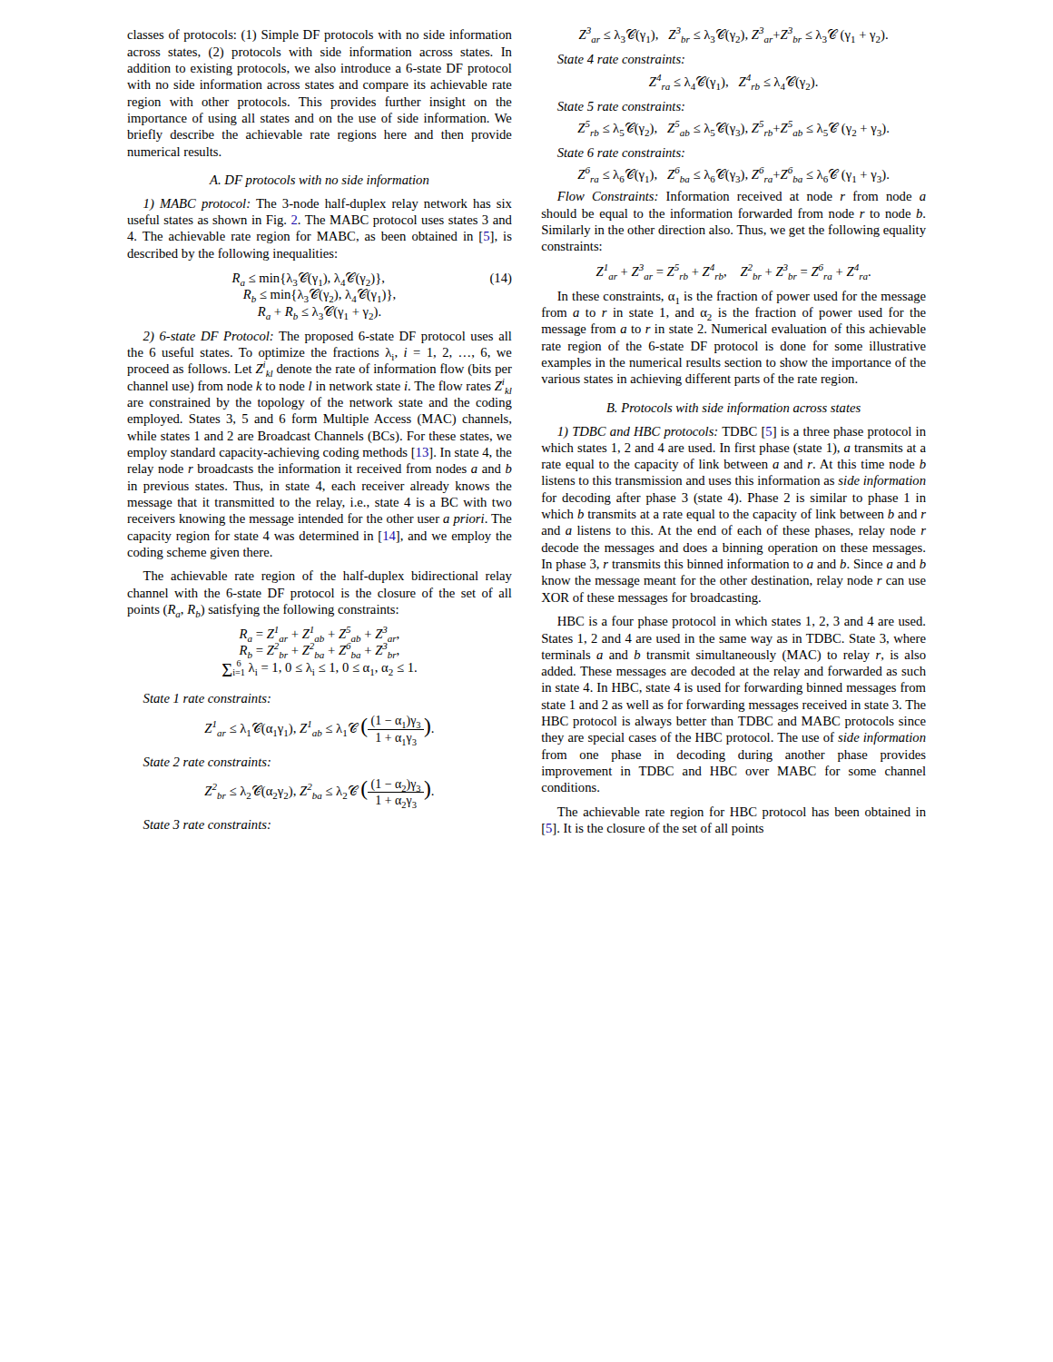classes of protocols: (1) Simple DF protocols with no side information across states, (2) protocols with side information across states. In addition to existing protocols, we also introduce a 6-state DF protocol with no side information across states and compare its achievable rate region with other protocols. This provides further insight on the importance of using all states and on the use of side information. We briefly describe the achievable rate regions here and then provide numerical results.
A. DF protocols with no side information
1) MABC protocol: The 3-node half-duplex relay network has six useful states as shown in Fig. 2. The MABC protocol uses states 3 and 4. The achievable rate region for MABC, as been obtained in [5], is described by the following inequalities:
(14) Ra ≤ min{λ3𝒞(γ1), λ4𝒞(γ2)},
Rb ≤ min{λ3𝒞(γ2), λ4𝒞(γ1)},
Ra + Rb ≤ λ3𝒞(γ1 + γ2).
2) 6-state DF Protocol: The proposed 6-state DF protocol uses all the 6 useful states. To optimize the fractions λi, i = 1, 2, …, 6, we proceed as follows. Let Zikl denote the rate of information flow (bits per channel use) from node k to node l in network state i. The flow rates Zikl are constrained by the topology of the network state and the coding employed. States 3, 5 and 6 form Multiple Access (MAC) channels, while states 1 and 2 are Broadcast Channels (BCs). For these states, we employ standard capacity-achieving coding methods [13]. In state 4, the relay node r broadcasts the information it received from nodes a and b in previous states. Thus, in state 4, each receiver already knows the message that it transmitted to the relay, i.e., state 4 is a BC with two receivers knowing the message intended for the other user a priori. The capacity region for state 4 was determined in [14], and we employ the coding scheme given there.
The achievable rate region of the half-duplex bidirectional relay channel with the 6-state DF protocol is the closure of the set of all points (Ra, Rb) satisfying the following constraints:
Ra = Z1ar + Z1ab + Z5ab + Z3ar,
Rb = Z2br + Z2ba + Z6ba + Z3br,
Σ 6
i=1 λi = 1, 0 ≤ λi ≤ 1, 0 ≤ α1, α2 ≤ 1.
State 1 rate constraints:
Z1ar ≤ λ1𝒞(α1γ1), Z1ab ≤ λ1𝒞 ((1 − α1)γ31 + α1γ3).
State 2 rate constraints:
Z2br ≤ λ2𝒞(α2γ2), Z2ba ≤ λ2𝒞 ((1 − α2)γ31 + α2γ3).
State 3 rate constraints:
Z3ar ≤ λ3𝒞(γ1), Z3br ≤ λ3𝒞(γ2), Z3ar+Z3br ≤ λ3𝒞 (γ1 + γ2).
State 4 rate constraints:
Z4ra ≤ λ4𝒞(γ1), Z4rb ≤ λ4𝒞(γ2).
State 5 rate constraints:
Z5rb ≤ λ5𝒞(γ2), Z5ab ≤ λ5𝒞(γ3), Z5rb+Z5ab ≤ λ5𝒞 (γ2 + γ3).
State 6 rate constraints:
Z6ra ≤ λ6𝒞(γ1), Z6ba ≤ λ6𝒞(γ3), Z6ra+Z6ba ≤ λ6𝒞 (γ1 + γ3).
Flow Constraints: Information received at node r from node a should be equal to the information forwarded from node r to node b. Similarly in the other direction also. Thus, we get the following equality constraints:
Z1ar + Z3ar = Z5rb + Z4rb, Z2br + Z3br = Z6ra + Z4ra.
In these constraints, α1 is the fraction of power used for the message from a to r in state 1, and α2 is the fraction of power used for the message from a to r in state 2. Numerical evaluation of this achievable rate region of the 6-state DF protocol is done for some illustrative examples in the numerical results section to show the importance of the various states in achieving different parts of the rate region.
B. Protocols with side information across states
1) TDBC and HBC protocols: TDBC [5] is a three phase protocol in which states 1, 2 and 4 are used. In first phase (state 1), a transmits at a rate equal to the capacity of link between a and r. At this time node b listens to this transmission and uses this information as side information for decoding after phase 3 (state 4). Phase 2 is similar to phase 1 in which b transmits at a rate equal to the capacity of link between b and r and a listens to this. At the end of each of these phases, relay node r decode the messages and does a binning operation on these messages. In phase 3, r transmits this binned information to a and b. Since a and b know the message meant for the other destination, relay node r can use XOR of these messages for broadcasting.
HBC is a four phase protocol in which states 1, 2, 3 and 4 are used. States 1, 2 and 4 are used in the same way as in TDBC. State 3, where terminals a and b transmit simultaneously (MAC) to relay r, is also added. These messages are decoded at the relay and forwarded as such in state 4. In HBC, state 4 is used for forwarding binned messages from state 1 and 2 as well as for forwarding messages received in state 3. The HBC protocol is always better than TDBC and MABC protocols since they are special cases of the HBC protocol. The use of side information from one phase in decoding during another phase provides improvement in TDBC and HBC over MABC for some channel conditions.
The achievable rate region for HBC protocol has been obtained in [5]. It is the closure of the set of all points